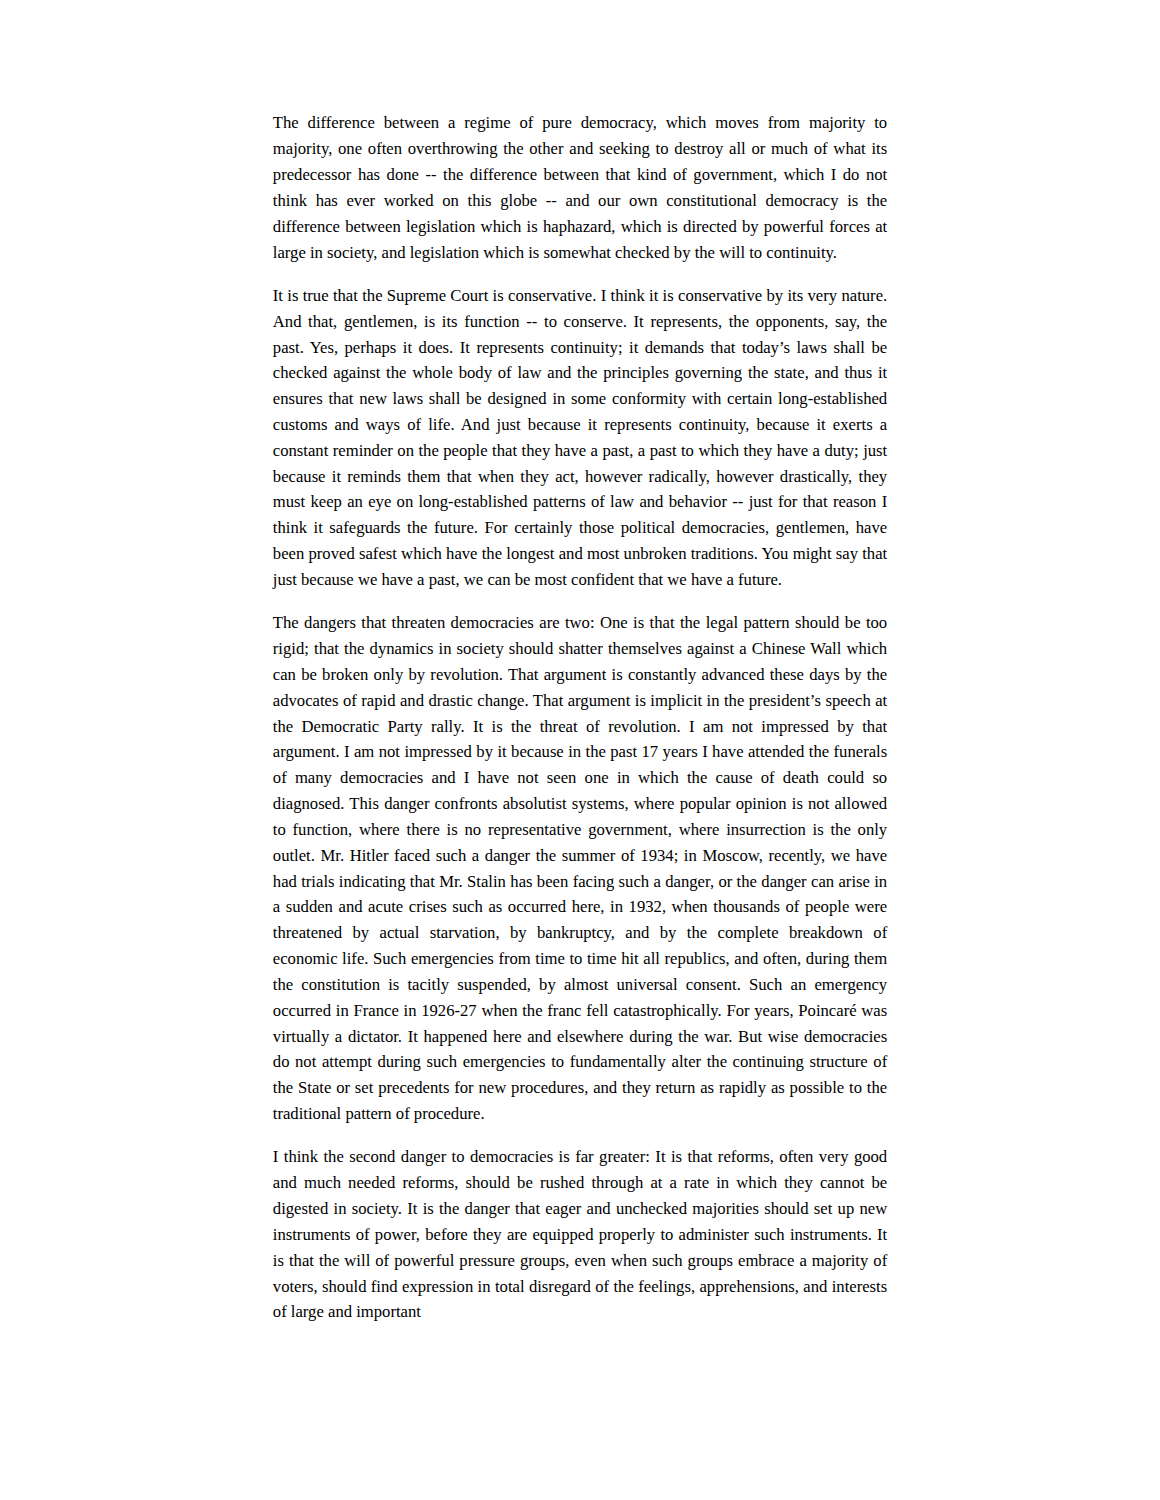The difference between a regime of pure democracy, which moves from majority to majority, one often overthrowing the other and seeking to destroy all or much of what its predecessor has done -- the difference between that kind of government, which I do not think has ever worked on this globe -- and our own constitutional democracy is the difference between legislation which is haphazard, which is directed by powerful forces at large in society, and legislation which is somewhat checked by the will to continuity.
It is true that the Supreme Court is conservative. I think it is conservative by its very nature. And that, gentlemen, is its function -- to conserve. It represents, the opponents, say, the past. Yes, perhaps it does. It represents continuity; it demands that today’s laws shall be checked against the whole body of law and the principles governing the state, and thus it ensures that new laws shall be designed in some conformity with certain long-established customs and ways of life. And just because it represents continuity, because it exerts a constant reminder on the people that they have a past, a past to which they have a duty; just because it reminds them that when they act, however radically, however drastically, they must keep an eye on long-established patterns of law and behavior -- just for that reason I think it safeguards the future. For certainly those political democracies, gentlemen, have been proved safest which have the longest and most unbroken traditions. You might say that just because we have a past, we can be most confident that we have a future.
The dangers that threaten democracies are two: One is that the legal pattern should be too rigid; that the dynamics in society should shatter themselves against a Chinese Wall which can be broken only by revolution. That argument is constantly advanced these days by the advocates of rapid and drastic change. That argument is implicit in the president’s speech at the Democratic Party rally. It is the threat of revolution. I am not impressed by that argument. I am not impressed by it because in the past 17 years I have attended the funerals of many democracies and I have not seen one in which the cause of death could so diagnosed. This danger confronts absolutist systems, where popular opinion is not allowed to function, where there is no representative government, where insurrection is the only outlet. Mr. Hitler faced such a danger the summer of 1934; in Moscow, recently, we have had trials indicating that Mr. Stalin has been facing such a danger, or the danger can arise in a sudden and acute crises such as occurred here, in 1932, when thousands of people were threatened by actual starvation, by bankruptcy, and by the complete breakdown of economic life. Such emergencies from time to time hit all republics, and often, during them the constitution is tacitly suspended, by almost universal consent. Such an emergency occurred in France in 1926-27 when the franc fell catastrophically. For years, Poincaré was virtually a dictator. It happened here and elsewhere during the war. But wise democracies do not attempt during such emergencies to fundamentally alter the continuing structure of the State or set precedents for new procedures, and they return as rapidly as possible to the traditional pattern of procedure.
I think the second danger to democracies is far greater: It is that reforms, often very good and much needed reforms, should be rushed through at a rate in which they cannot be digested in society. It is the danger that eager and unchecked majorities should set up new instruments of power, before they are equipped properly to administer such instruments. It is that the will of powerful pressure groups, even when such groups embrace a majority of voters, should find expression in total disregard of the feelings, apprehensions, and interests of large and important